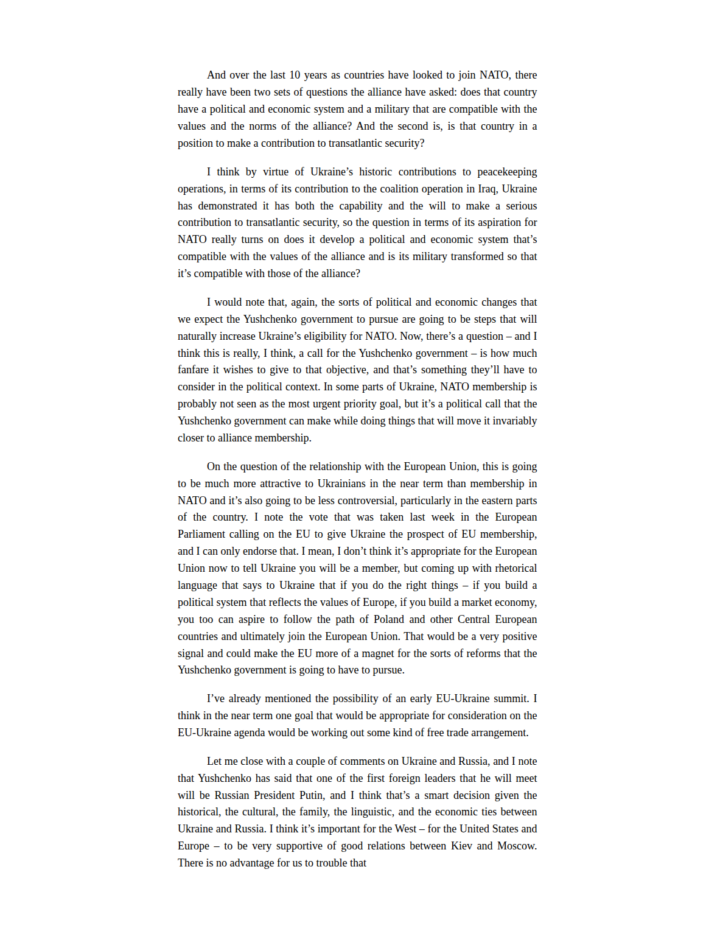And over the last 10 years as countries have looked to join NATO, there really have been two sets of questions the alliance have asked: does that country have a political and economic system and a military that are compatible with the values and the norms of the alliance? And the second is, is that country in a position to make a contribution to transatlantic security?
I think by virtue of Ukraine’s historic contributions to peacekeeping operations, in terms of its contribution to the coalition operation in Iraq, Ukraine has demonstrated it has both the capability and the will to make a serious contribution to transatlantic security, so the question in terms of its aspiration for NATO really turns on does it develop a political and economic system that’s compatible with the values of the alliance and is its military transformed so that it’s compatible with those of the alliance?
I would note that, again, the sorts of political and economic changes that we expect the Yushchenko government to pursue are going to be steps that will naturally increase Ukraine’s eligibility for NATO. Now, there’s a question – and I think this is really, I think, a call for the Yushchenko government – is how much fanfare it wishes to give to that objective, and that’s something they’ll have to consider in the political context. In some parts of Ukraine, NATO membership is probably not seen as the most urgent priority goal, but it’s a political call that the Yushchenko government can make while doing things that will move it invariably closer to alliance membership.
On the question of the relationship with the European Union, this is going to be much more attractive to Ukrainians in the near term than membership in NATO and it’s also going to be less controversial, particularly in the eastern parts of the country. I note the vote that was taken last week in the European Parliament calling on the EU to give Ukraine the prospect of EU membership, and I can only endorse that. I mean, I don’t think it’s appropriate for the European Union now to tell Ukraine you will be a member, but coming up with rhetorical language that says to Ukraine that if you do the right things – if you build a political system that reflects the values of Europe, if you build a market economy, you too can aspire to follow the path of Poland and other Central European countries and ultimately join the European Union. That would be a very positive signal and could make the EU more of a magnet for the sorts of reforms that the Yushchenko government is going to have to pursue.
I’ve already mentioned the possibility of an early EU-Ukraine summit. I think in the near term one goal that would be appropriate for consideration on the EU-Ukraine agenda would be working out some kind of free trade arrangement.
Let me close with a couple of comments on Ukraine and Russia, and I note that Yushchenko has said that one of the first foreign leaders that he will meet will be Russian President Putin, and I think that’s a smart decision given the historical, the cultural, the family, the linguistic, and the economic ties between Ukraine and Russia. I think it’s important for the West – for the United States and Europe – to be very supportive of good relations between Kiev and Moscow. There is no advantage for us to trouble that